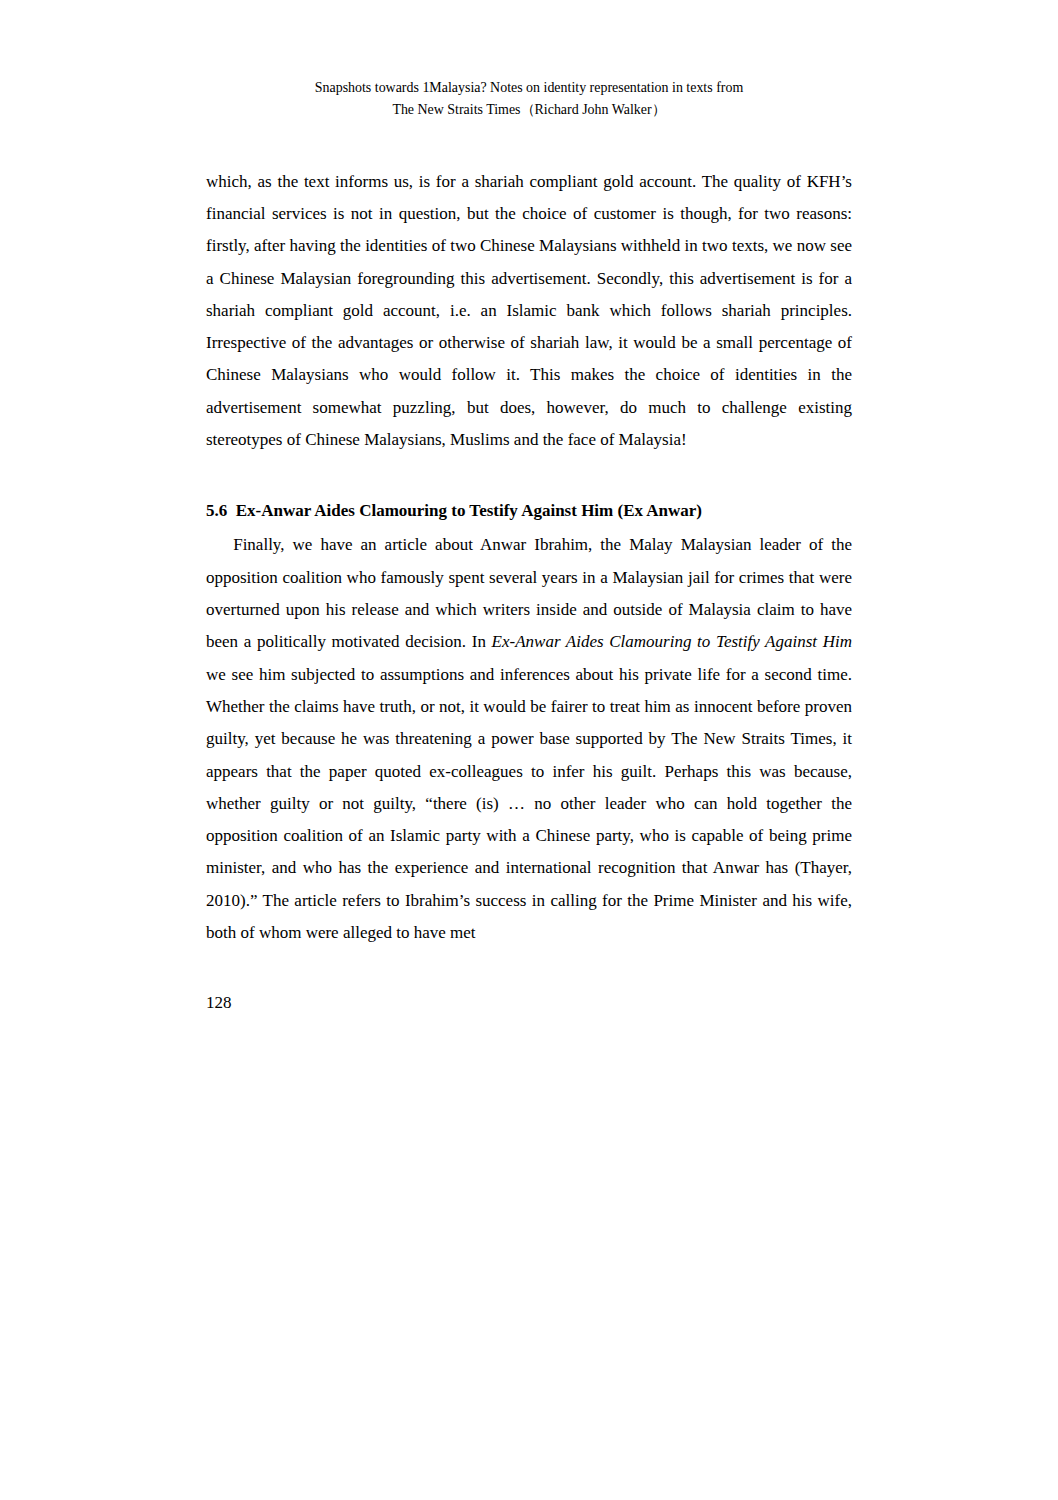Snapshots towards 1Malaysia? Notes on identity representation in texts from
The New Straits Times（Richard John Walker）
which, as the text informs us, is for a shariah compliant gold account. The quality of KFH’s financial services is not in question, but the choice of customer is though, for two reasons: firstly, after having the identities of two Chinese Malaysians withheld in two texts, we now see a Chinese Malaysian foregrounding this advertisement. Secondly, this advertisement is for a shariah compliant gold account, i.e. an Islamic bank which follows shariah principles. Irrespective of the advantages or otherwise of shariah law, it would be a small percentage of Chinese Malaysians who would follow it. This makes the choice of identities in the advertisement somewhat puzzling, but does, however, do much to challenge existing stereotypes of Chinese Malaysians, Muslims and the face of Malaysia!
5.6 Ex-Anwar Aides Clamouring to Testify Against Him (Ex Anwar)
Finally, we have an article about Anwar Ibrahim, the Malay Malaysian leader of the opposition coalition who famously spent several years in a Malaysian jail for crimes that were overturned upon his release and which writers inside and outside of Malaysia claim to have been a politically motivated decision. In Ex-Anwar Aides Clamouring to Testify Against Him we see him subjected to assumptions and inferences about his private life for a second time. Whether the claims have truth, or not, it would be fairer to treat him as innocent before proven guilty, yet because he was threatening a power base supported by The New Straits Times, it appears that the paper quoted ex-colleagues to infer his guilt. Perhaps this was because, whether guilty or not guilty, “there (is) … no other leader who can hold together the opposition coalition of an Islamic party with a Chinese party, who is capable of being prime minister, and who has the experience and international recognition that Anwar has (Thayer, 2010).” The article refers to Ibrahim’s success in calling for the Prime Minister and his wife, both of whom were alleged to have met
128